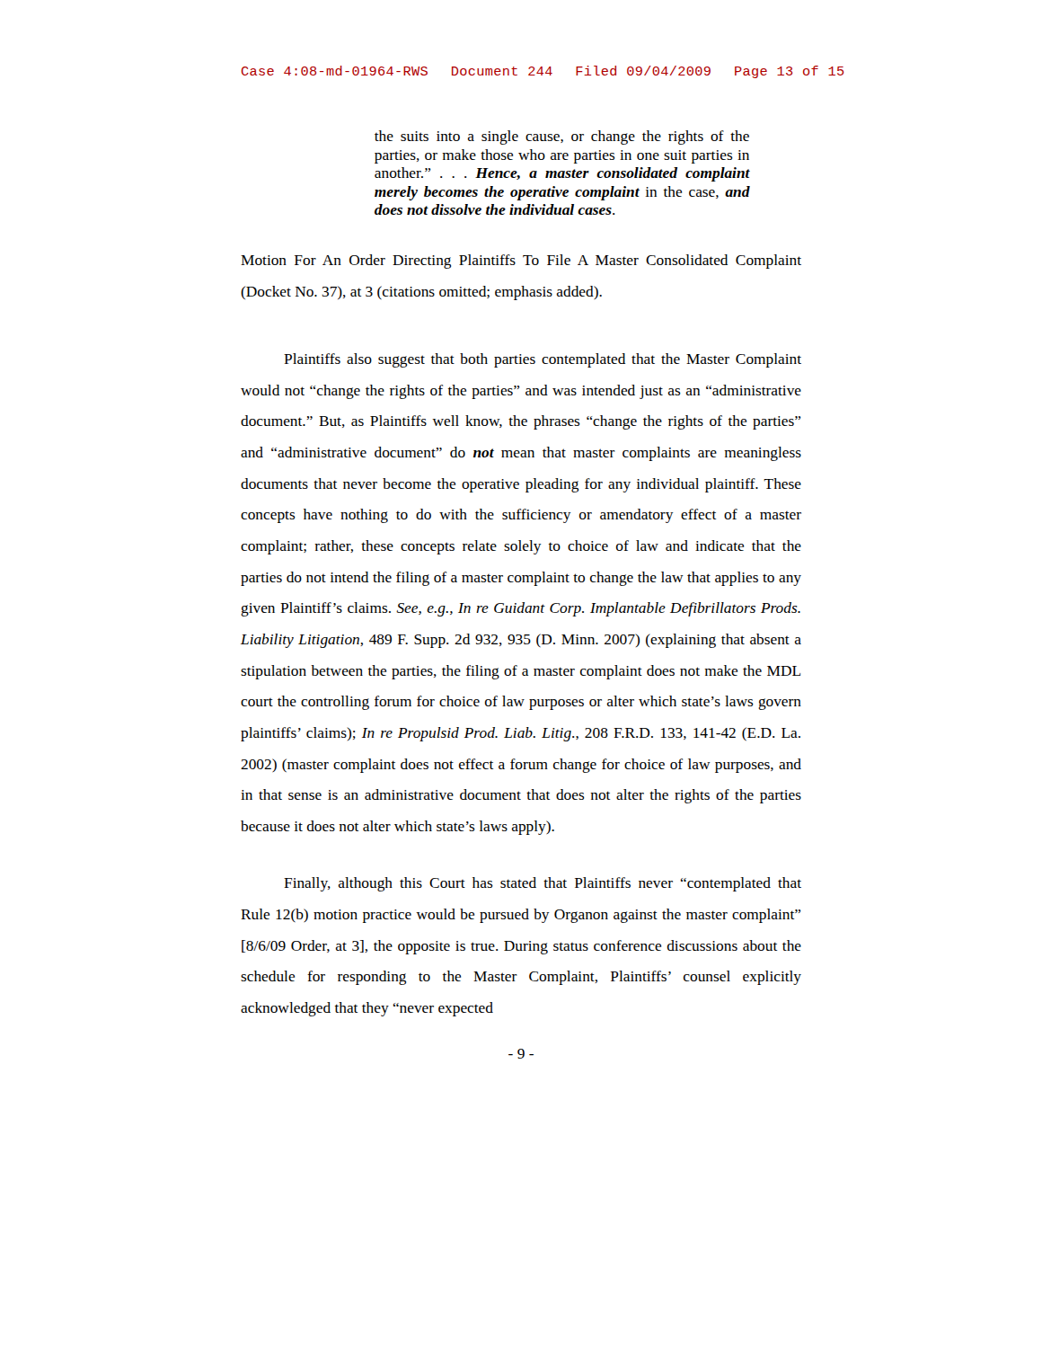Case 4:08-md-01964-RWS Document 244 Filed 09/04/2009 Page 13 of 15
the suits into a single cause, or change the rights of the parties, or make those who are parties in one suit parties in another.” . . . Hence, a master consolidated complaint merely becomes the operative complaint in the case, and does not dissolve the individual cases.
Motion For An Order Directing Plaintiffs To File A Master Consolidated Complaint (Docket No. 37), at 3 (citations omitted; emphasis added).
Plaintiffs also suggest that both parties contemplated that the Master Complaint would not “change the rights of the parties” and was intended just as an “administrative document.” But, as Plaintiffs well know, the phrases “change the rights of the parties” and “administrative document” do not mean that master complaints are meaningless documents that never become the operative pleading for any individual plaintiff. These concepts have nothing to do with the sufficiency or amendatory effect of a master complaint; rather, these concepts relate solely to choice of law and indicate that the parties do not intend the filing of a master complaint to change the law that applies to any given Plaintiff’s claims. See, e.g., In re Guidant Corp. Implantable Defibrillators Prods. Liability Litigation, 489 F. Supp. 2d 932, 935 (D. Minn. 2007) (explaining that absent a stipulation between the parties, the filing of a master complaint does not make the MDL court the controlling forum for choice of law purposes or alter which state’s laws govern plaintiffs’ claims); In re Propulsid Prod. Liab. Litig., 208 F.R.D. 133, 141-42 (E.D. La. 2002) (master complaint does not effect a forum change for choice of law purposes, and in that sense is an administrative document that does not alter the rights of the parties because it does not alter which state’s laws apply).
Finally, although this Court has stated that Plaintiffs never “contemplated that Rule 12(b) motion practice would be pursued by Organon against the master complaint” [8/6/09 Order, at 3], the opposite is true. During status conference discussions about the schedule for responding to the Master Complaint, Plaintiffs’ counsel explicitly acknowledged that they “never expected
- 9 -